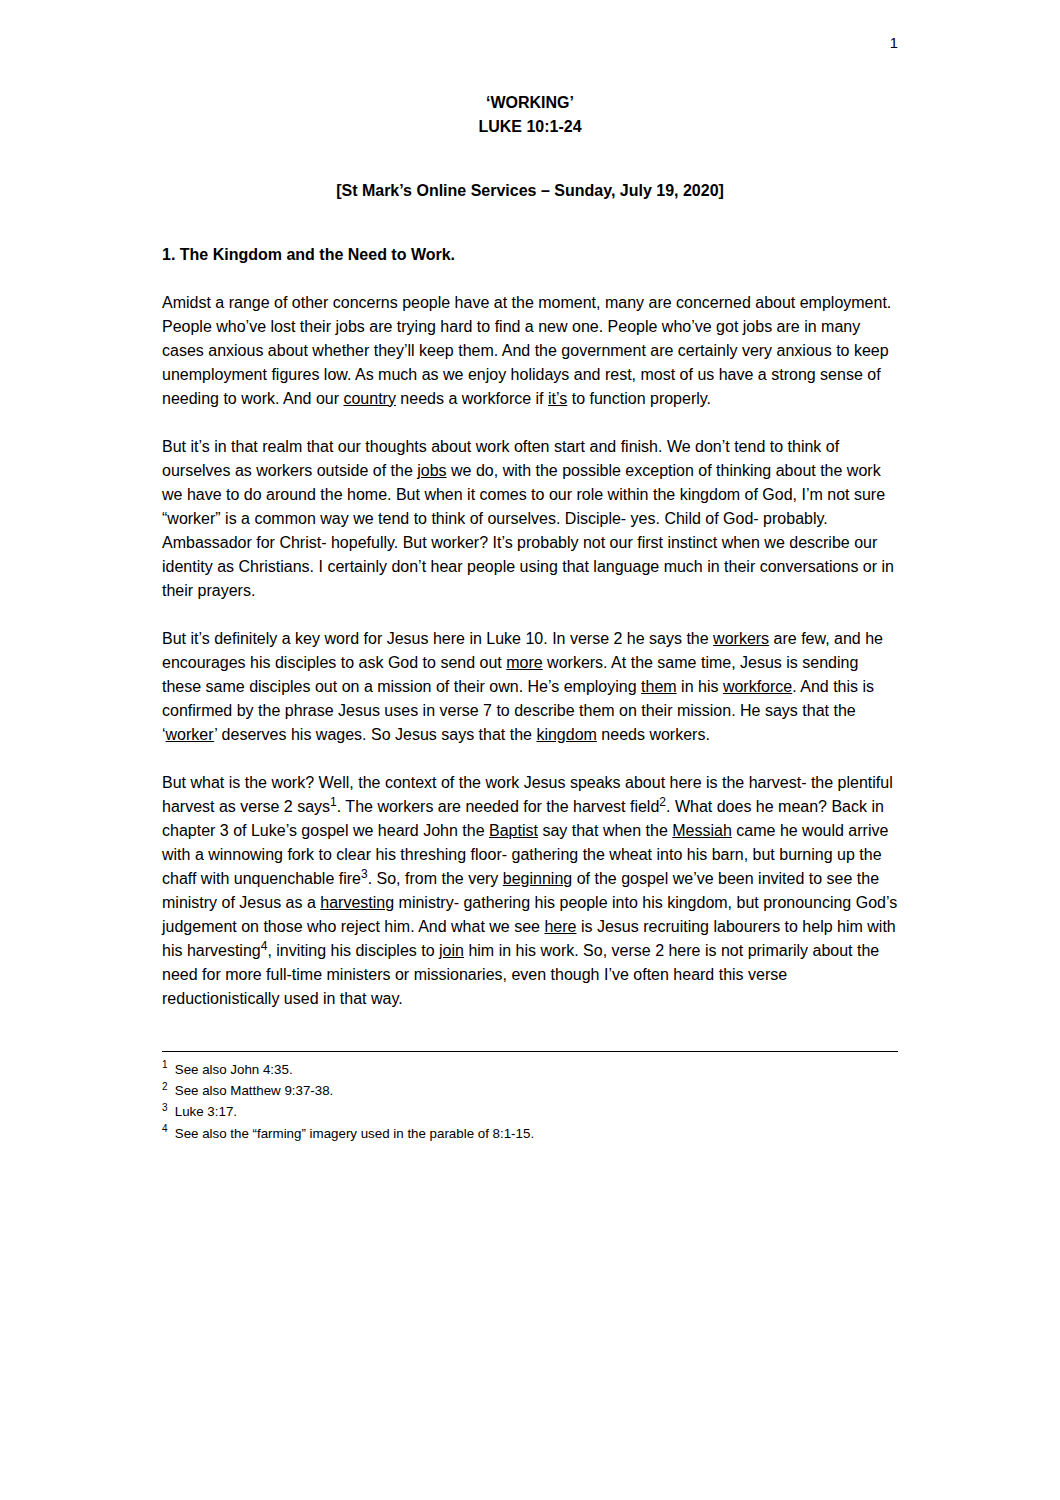1
‘WORKING’
LUKE 10:1-24
[St Mark’s Online Services – Sunday, July 19, 2020]
1. The Kingdom and the Need to Work.
Amidst a range of other concerns people have at the moment, many are concerned about employment. People who’ve lost their jobs are trying hard to find a new one. People who’ve got jobs are in many cases anxious about whether they’ll keep them. And the government are certainly very anxious to keep unemployment figures low. As much as we enjoy holidays and rest, most of us have a strong sense of needing to work. And our country needs a workforce if it’s to function properly.
But it’s in that realm that our thoughts about work often start and finish. We don’t tend to think of ourselves as workers outside of the jobs we do, with the possible exception of thinking about the work we have to do around the home. But when it comes to our role within the kingdom of God, I’m not sure “worker” is a common way we tend to think of ourselves. Disciple- yes. Child of God- probably. Ambassador for Christ- hopefully. But worker? It’s probably not our first instinct when we describe our identity as Christians. I certainly don’t hear people using that language much in their conversations or in their prayers.
But it’s definitely a key word for Jesus here in Luke 10. In verse 2 he says the workers are few, and he encourages his disciples to ask God to send out more workers. At the same time, Jesus is sending these same disciples out on a mission of their own. He’s employing them in his workforce. And this is confirmed by the phrase Jesus uses in verse 7 to describe them on their mission. He says that the ‘worker’ deserves his wages. So Jesus says that the kingdom needs workers.
But what is the work? Well, the context of the work Jesus speaks about here is the harvest- the plentiful harvest as verse 2 says1. The workers are needed for the harvest field2. What does he mean? Back in chapter 3 of Luke’s gospel we heard John the Baptist say that when the Messiah came he would arrive with a winnowing fork to clear his threshing floor- gathering the wheat into his barn, but burning up the chaff with unquenchable fire3. So, from the very beginning of the gospel we’ve been invited to see the ministry of Jesus as a harvesting ministry- gathering his people into his kingdom, but pronouncing God’s judgement on those who reject him. And what we see here is Jesus recruiting labourers to help him with his harvesting4, inviting his disciples to join him in his work. So, verse 2 here is not primarily about the need for more full-time ministers or missionaries, even though I’ve often heard this verse reductionistically used in that way.
1 See also John 4:35.
2 See also Matthew 9:37-38.
3 Luke 3:17.
4 See also the “farming” imagery used in the parable of 8:1-15.